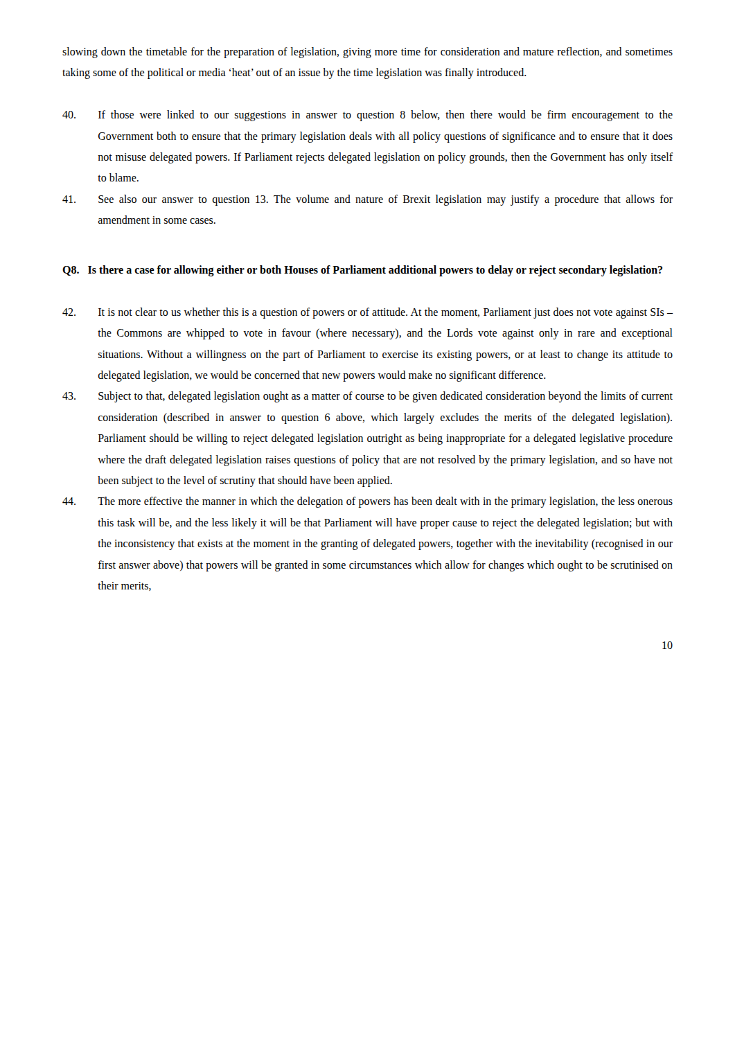slowing down the timetable for the preparation of legislation, giving more time for consideration and mature reflection, and sometimes taking some of the political or media ‘heat’ out of an issue by the time legislation was finally introduced.
40.
If those were linked to our suggestions in answer to question 8 below, then there would be firm encouragement to the Government both to ensure that the primary legislation deals with all policy questions of significance and to ensure that it does not misuse delegated powers. If Parliament rejects delegated legislation on policy grounds, then the Government has only itself to blame.
41.
See also our answer to question 13. The volume and nature of Brexit legislation may justify a procedure that allows for amendment in some cases.
Q8. Is there a case for allowing either or both Houses of Parliament additional powers to delay or reject secondary legislation?
42.
It is not clear to us whether this is a question of powers or of attitude. At the moment, Parliament just does not vote against SIs – the Commons are whipped to vote in favour (where necessary), and the Lords vote against only in rare and exceptional situations. Without a willingness on the part of Parliament to exercise its existing powers, or at least to change its attitude to delegated legislation, we would be concerned that new powers would make no significant difference.
43.
Subject to that, delegated legislation ought as a matter of course to be given dedicated consideration beyond the limits of current consideration (described in answer to question 6 above, which largely excludes the merits of the delegated legislation). Parliament should be willing to reject delegated legislation outright as being inappropriate for a delegated legislative procedure where the draft delegated legislation raises questions of policy that are not resolved by the primary legislation, and so have not been subject to the level of scrutiny that should have been applied.
44.
The more effective the manner in which the delegation of powers has been dealt with in the primary legislation, the less onerous this task will be, and the less likely it will be that Parliament will have proper cause to reject the delegated legislation; but with the inconsistency that exists at the moment in the granting of delegated powers, together with the inevitability (recognised in our first answer above) that powers will be granted in some circumstances which allow for changes which ought to be scrutinised on their merits,
10